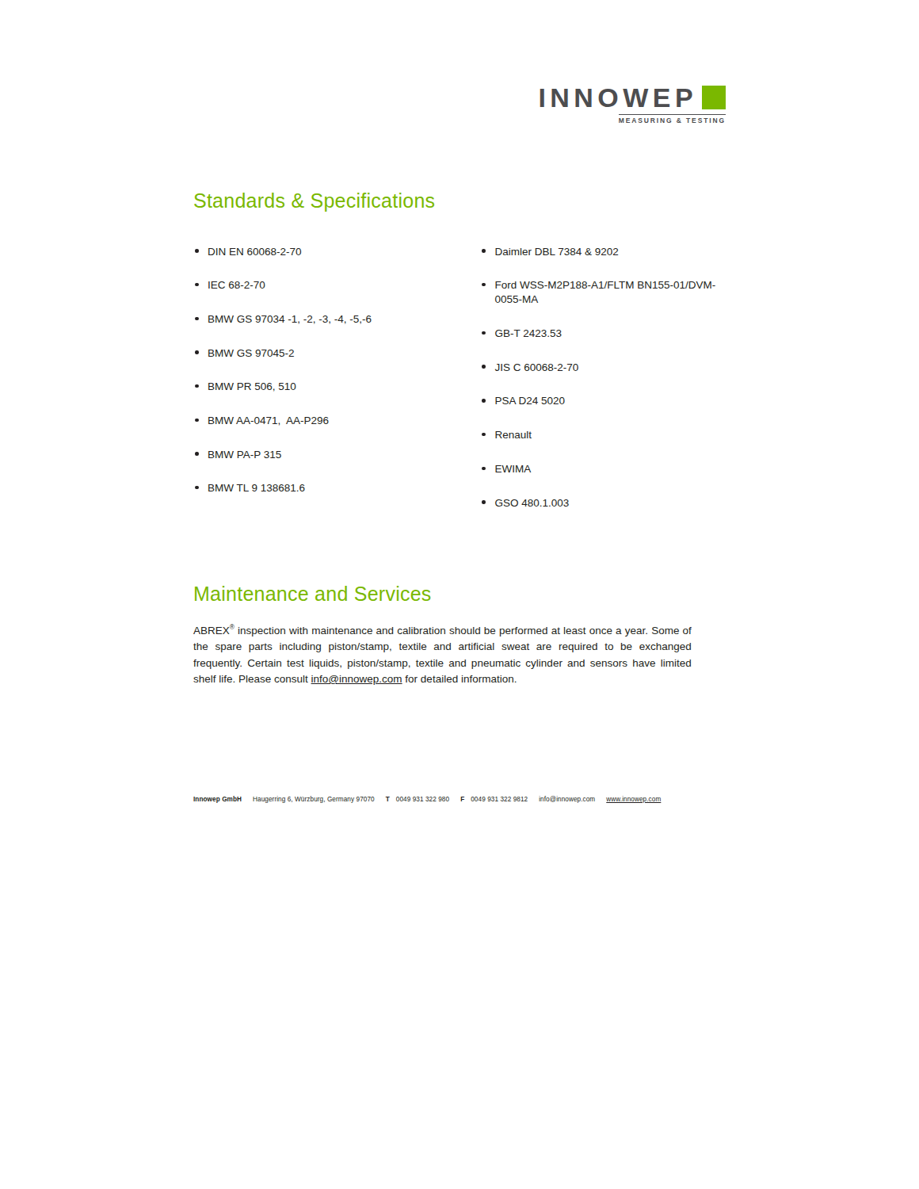INNOWEP
GmbH
MEASURING & TESTING
Standards & Specifications
DIN EN 60068-2-70
IEC 68-2-70
BMW GS 97034 -1, -2, -3, -4, -5,-6
BMW GS 97045-2
BMW PR 506, 510
BMW AA-0471, AA-P296
BMW PA-P 315
BMW TL 9 138681.6
Daimler DBL 7384 & 9202
Ford WSS-M2P188-A1/FLTM BN155-01/DVM-0055-MA
GB-T 2423.53
JIS C 60068-2-70
PSA D24 5020
Renault
EWIMA
GSO 480.1.003
Maintenance and Services
ABREX® inspection with maintenance and calibration should be performed at least once a year. Some of the spare parts including piston/stamp, textile and artificial sweat are required to be exchanged frequently. Certain test liquids, piston/stamp, textile and pneumatic cylinder and sensors have limited shelf life. Please consult info@innowep.com for detailed information.
Innowep GmbH Haugerring 6, Würzburg, Germany 97070 T 0049 931 322 980 F 0049 931 322 9812 info@innowep.com www.innowep.com